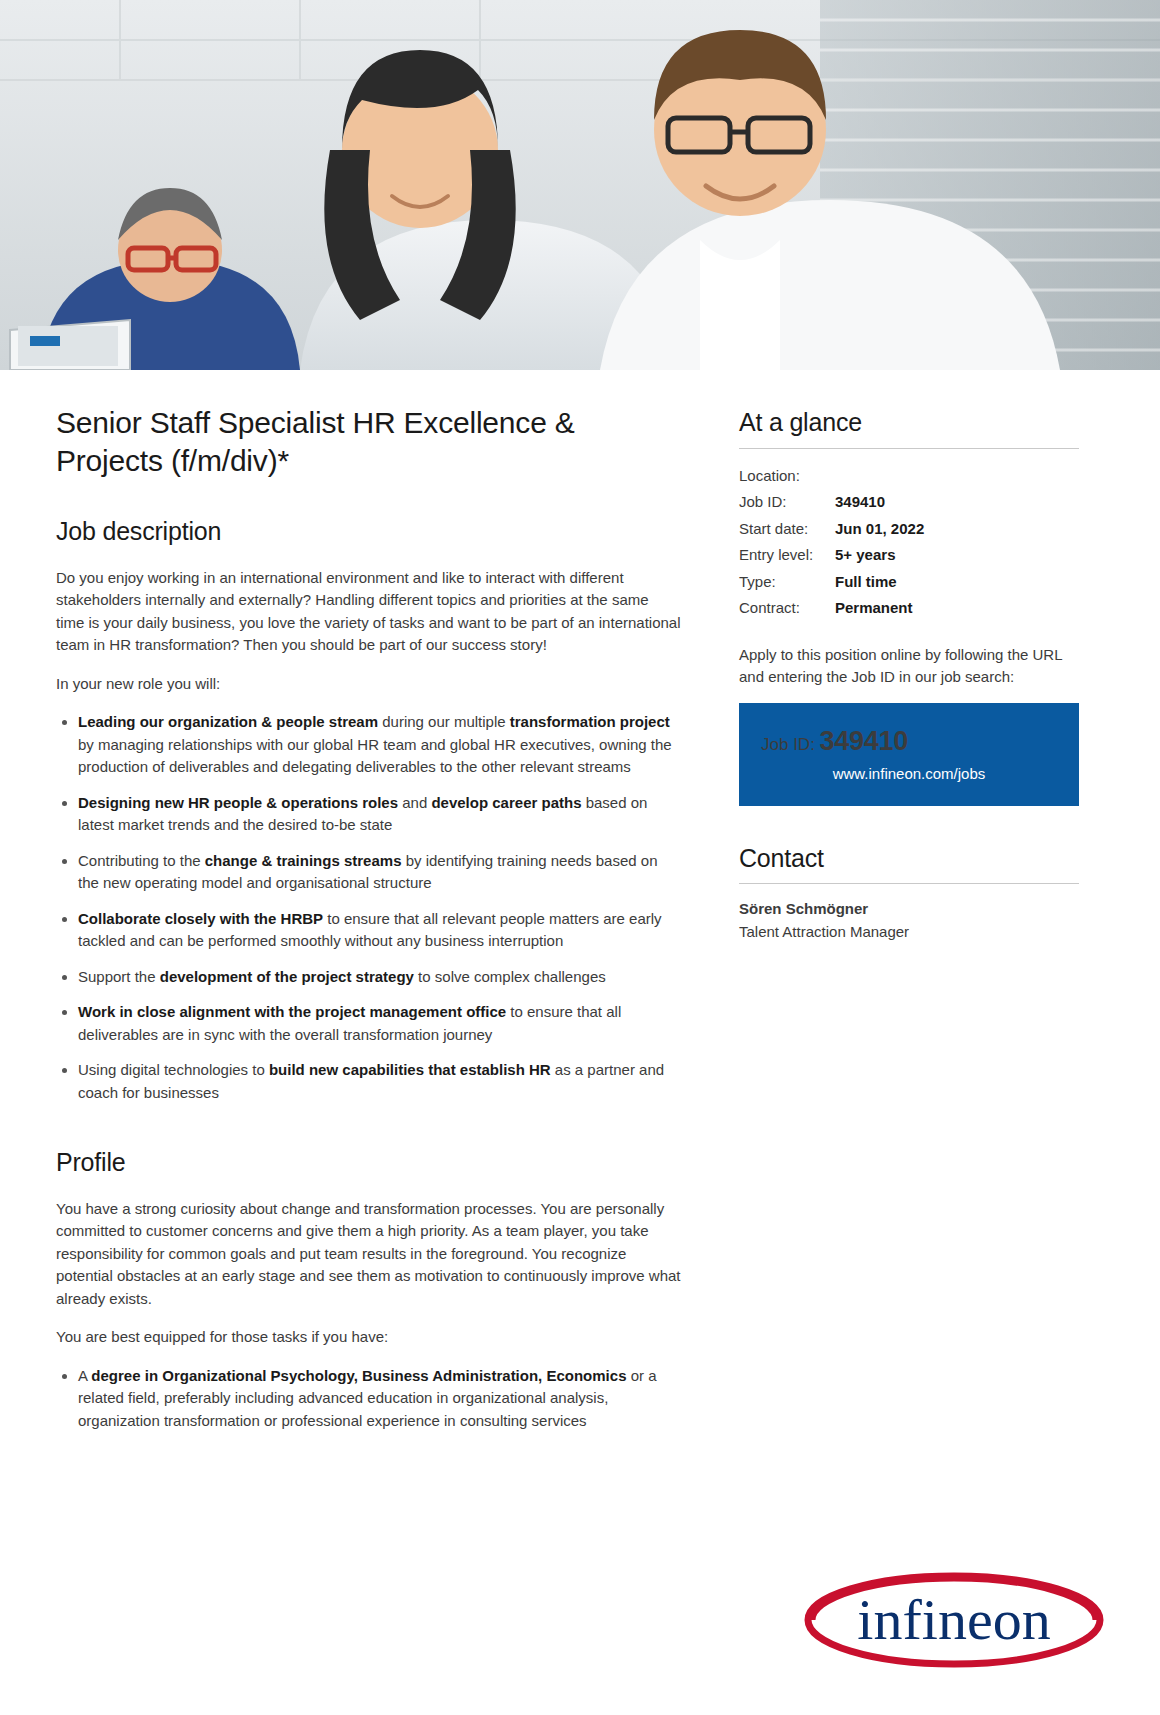Senior Staff Specialist HR Excellence & Projects (f/m/div)*
Job description
Do you enjoy working in an international environment and like to interact with different stakeholders internally and externally? Handling different topics and priorities at the same time is your daily business, you love the variety of tasks and want to be part of an international team in HR transformation? Then you should be part of our success story!
In your new role you will:
Leading our organization & people stream during our multiple transformation project by managing relationships with our global HR team and global HR executives, owning the production of deliverables and delegating deliverables to the other relevant streams
Designing new HR people & operations roles and develop career paths based on latest market trends and the desired to-be state
Contributing to the change & trainings streams by identifying training needs based on the new operating model and organisational structure
Collaborate closely with the HRBP to ensure that all relevant people matters are early tackled and can be performed smoothly without any business interruption
Support the development of the project strategy to solve complex challenges
Work in close alignment with the project management office to ensure that all deliverables are in sync with the overall transformation journey
Using digital technologies to build new capabilities that establish HR as a partner and coach for businesses
Profile
You have a strong curiosity about change and transformation processes. You are personally committed to customer concerns and give them a high priority. As a team player, you take responsibility for common goals and put team results in the foreground. You recognize potential obstacles at an early stage and see them as motivation to continuously improve what already exists.
You are best equipped for those tasks if you have:
A degree in Organizational Psychology, Business Administration, Economics or a related field, preferably including advanced education in organizational analysis, organization transformation or professional experience in consulting services
At a glance
| Location: | |
| Job ID: | 349410 |
| Start date: | Jun 01, 2022 |
| Entry level: | 5+ years |
| Type: | Full time |
| Contract: | Permanent |
Apply to this position online by following the URL and entering the Job ID in our job search:
Job ID: 349410
www.infineon.com/jobs
Contact
Sören Schmögner
Talent Attraction Manager
infineon